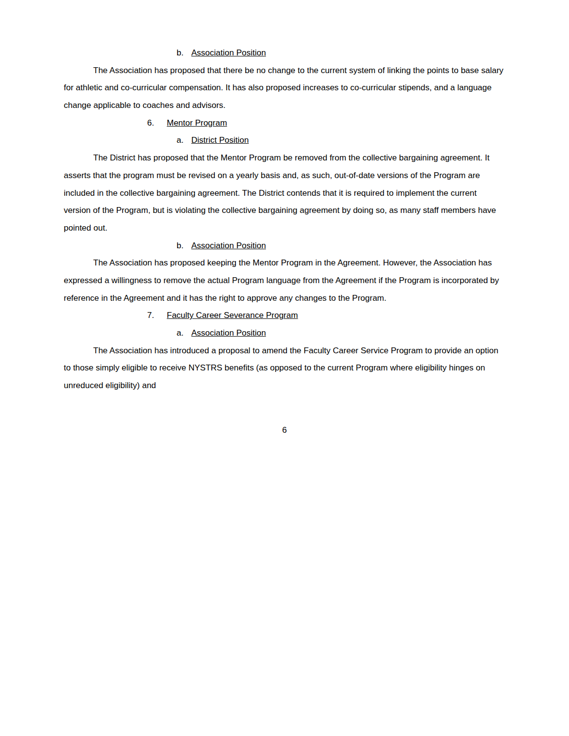b. Association Position
The Association has proposed that there be no change to the current system of linking the points to base salary for athletic and co-curricular compensation. It has also proposed increases to co-curricular stipends, and a language change applicable to coaches and advisors.
6. Mentor Program
a. District Position
The District has proposed that the Mentor Program be removed from the collective bargaining agreement. It asserts that the program must be revised on a yearly basis and, as such, out-of-date versions of the Program are included in the collective bargaining agreement. The District contends that it is required to implement the current version of the Program, but is violating the collective bargaining agreement by doing so, as many staff members have pointed out.
b. Association Position
The Association has proposed keeping the Mentor Program in the Agreement. However, the Association has expressed a willingness to remove the actual Program language from the Agreement if the Program is incorporated by reference in the Agreement and it has the right to approve any changes to the Program.
7. Faculty Career Severance Program
a. Association Position
The Association has introduced a proposal to amend the Faculty Career Service Program to provide an option to those simply eligible to receive NYSTRS benefits (as opposed to the current Program where eligibility hinges on unreduced eligibility) and
6